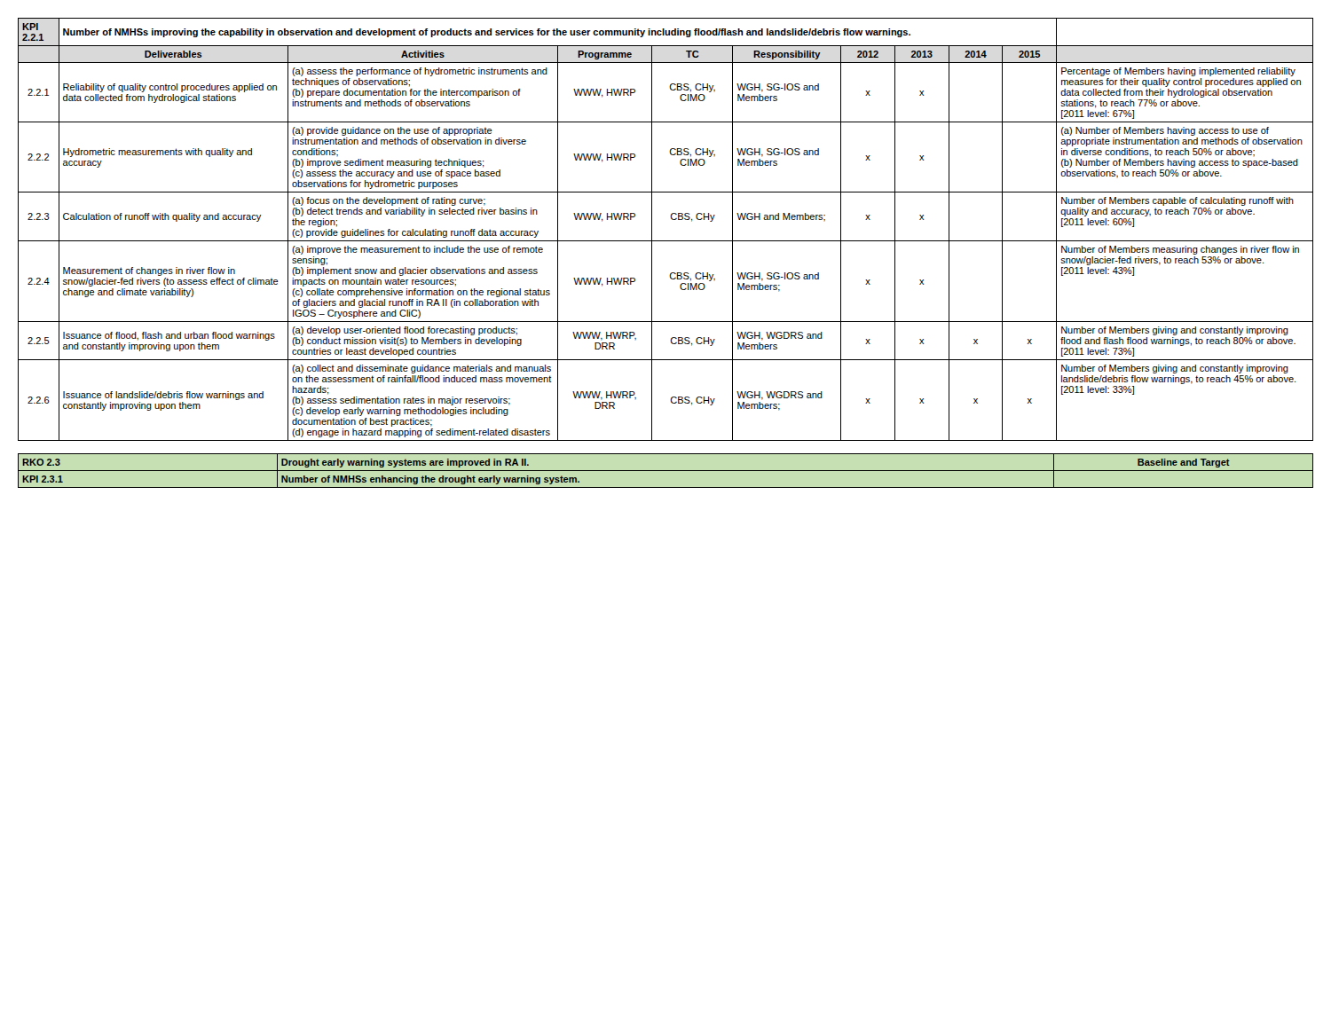| KPI 2.2.1 | Number of NMHSs improving the capability in observation and development of products and services for the user community including flood/flash and landslide/debris flow warnings. | |
| | Deliverables | Activities | Programme | TC | Responsibility | 2012 | 2013 | 2014 | 2015 | |
| 2.2.1 | Reliability of quality control procedures applied on data collected from hydrological stations | (a) assess the performance of hydrometric instruments and techniques of observations; (b) prepare documentation for the intercomparison of instruments and methods of observations | WWW, HWRP | CBS, CHy, CIMO | WGH, SG-IOS and Members | x | x | | | Percentage of Members having implemented reliability measures for their quality control procedures applied on data collected from their hydrological observation stations, to reach 77% or above. [2011 level: 67%] |
| 2.2.2 | Hydrometric measurements with quality and accuracy | (a) provide guidance on the use of appropriate instrumentation and methods of observation in diverse conditions; (b) improve sediment measuring techniques; (c) assess the accuracy and use of space based observations for hydrometric purposes | WWW, HWRP | CBS, CHy, CIMO | WGH, SG-IOS and Members | x | x | | | (a) Number of Members having access to use of appropriate instrumentation and methods of observation in diverse conditions, to reach 50% or above; (b) Number of Members having access to space-based observations, to reach 50% or above. |
| 2.2.3 | Calculation of runoff with quality and accuracy | (a) focus on the development of rating curve; (b) detect trends and variability in selected river basins in the region; (c) provide guidelines for calculating runoff data accuracy | WWW, HWRP | CBS, CHy | WGH and Members; | x | x | | | Number of Members capable of calculating runoff with quality and accuracy, to reach 70% or above. [2011 level: 60%] |
| 2.2.4 | Measurement of changes in river flow in snow/glacier-fed rivers (to assess effect of climate change and climate variability) | (a) improve the measurement to include the use of remote sensing; (b) implement snow and glacier observations and assess impacts on mountain water resources; (c) collate comprehensive information on the regional status of glaciers and glacial runoff in RA II (in collaboration with IGOS – Cryosphere and CliC) | WWW, HWRP | CBS, CHy, CIMO | WGH, SG-IOS and Members; | x | x | | | Number of Members measuring changes in river flow in snow/glacier-fed rivers, to reach 53% or above. [2011 level: 43%] |
| 2.2.5 | Issuance of flood, flash and urban flood warnings and constantly improving upon them | (a) develop user-oriented flood forecasting products; (b) conduct mission visit(s) to Members in developing countries or least developed countries | WWW, HWRP, DRR | CBS, CHy | WGH, WGDRS and Members | x | x | x | x | Number of Members giving and constantly improving flood and flash flood warnings, to reach 80% or above. [2011 level: 73%] |
| 2.2.6 | Issuance of landslide/debris flow warnings and constantly improving upon them | (a) collect and disseminate guidance materials and manuals on the assessment of rainfall/flood induced mass movement hazards; (b) assess sedimentation rates in major reservoirs; (c) develop early warning methodologies including documentation of best practices; (d) engage in hazard mapping of sediment-related disasters | WWW, HWRP, DRR | CBS, CHy | WGH, WGDRS and Members; | x | x | x | x | Number of Members giving and constantly improving landslide/debris flow warnings, to reach 45% or above. [2011 level: 33%] |
| RKO 2.3 | Drought early warning systems are improved in RA II. | Baseline and Target |
| KPI 2.3.1 | Number of NMHSs enhancing the drought early warning system. | |